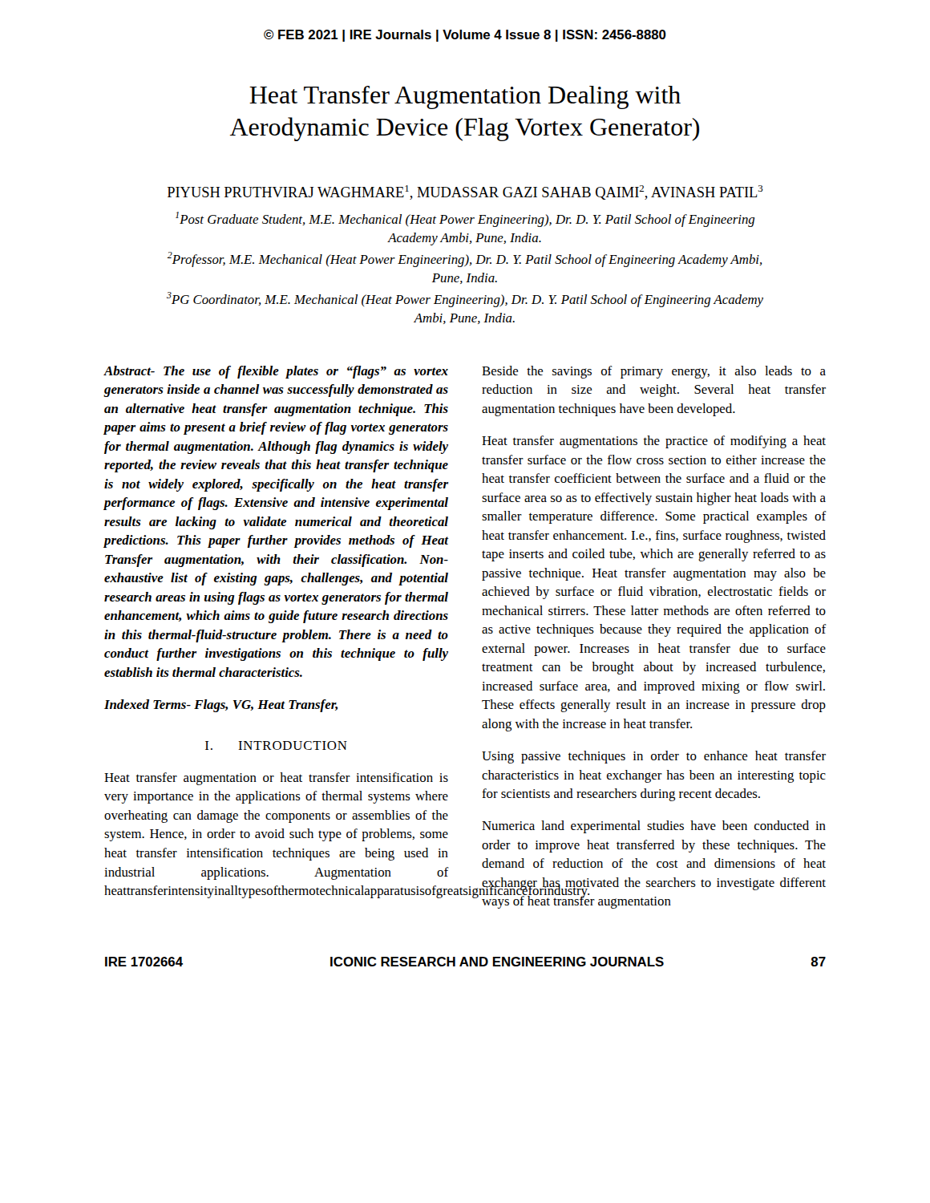© FEB 2021 | IRE Journals | Volume 4 Issue 8 | ISSN: 2456-8880
Heat Transfer Augmentation Dealing with
Aerodynamic Device (Flag Vortex Generator)
PIYUSH PRUTHVIRAJ WAGHMARE1, MUDASSAR GAZI SAHAB QAIMI2, AVINASH PATIL3
1Post Graduate Student, M.E. Mechanical (Heat Power Engineering), Dr. D. Y. Patil School of Engineering Academy Ambi, Pune, India.
2Professor, M.E. Mechanical (Heat Power Engineering), Dr. D. Y. Patil School of Engineering Academy Ambi, Pune, India.
3PG Coordinator, M.E. Mechanical (Heat Power Engineering), Dr. D. Y. Patil School of Engineering Academy Ambi, Pune, India.
Abstract- The use of flexible plates or “flags” as vortex generators inside a channel was successfully demonstrated as an alternative heat transfer augmentation technique. This paper aims to present a brief review of flag vortex generators for thermal augmentation. Although flag dynamics is widely reported, the review reveals that this heat transfer technique is not widely explored, specifically on the heat transfer performance of flags. Extensive and intensive experimental results are lacking to validate numerical and theoretical predictions. This paper further provides methods of Heat Transfer augmentation, with their classification. Non-exhaustive list of existing gaps, challenges, and potential research areas in using flags as vortex generators for thermal enhancement, which aims to guide future research directions in this thermal-fluid-structure problem. There is a need to conduct further investigations on this technique to fully establish its thermal characteristics.
Indexed Terms- Flags, VG, Heat Transfer,
I. INTRODUCTION
Heat transfer augmentation or heat transfer intensification is very importance in the applications of thermal systems where overheating can damage the components or assemblies of the system. Hence, in order to avoid such type of problems, some heat transfer intensification techniques are being used in industrial applications. Augmentation of heattransferintensityinalltypesofthermotechnicalapparatusisofgreatsignificanceforindustry. Beside the savings of primary energy, it also leads to a reduction in size and weight. Several heat transfer augmentation techniques have been developed.
Heat transfer augmentations the practice of modifying a heat transfer surface or the flow cross section to either increase the heat transfer coefficient between the surface and a fluid or the surface area so as to effectively sustain higher heat loads with a smaller temperature difference. Some practical examples of heat transfer enhancement. I.e., fins, surface roughness, twisted tape inserts and coiled tube, which are generally referred to as passive technique. Heat transfer augmentation may also be achieved by surface or fluid vibration, electrostatic fields or mechanical stirrers. These latter methods are often referred to as active techniques because they required the application of external power. Increases in heat transfer due to surface treatment can be brought about by increased turbulence, increased surface area, and improved mixing or flow swirl. These effects generally result in an increase in pressure drop along with the increase in heat transfer.
Using passive techniques in order to enhance heat transfer characteristics in heat exchanger has been an interesting topic for scientists and researchers during recent decades.
Numerica land experimental studies have been conducted in order to improve heat transferred by these techniques. The demand of reduction of the cost and dimensions of heat exchanger has motivated the searchers to investigate different ways of heat transfer augmentation
IRE 1702664 ICONIC RESEARCH AND ENGINEERING JOURNALS 87